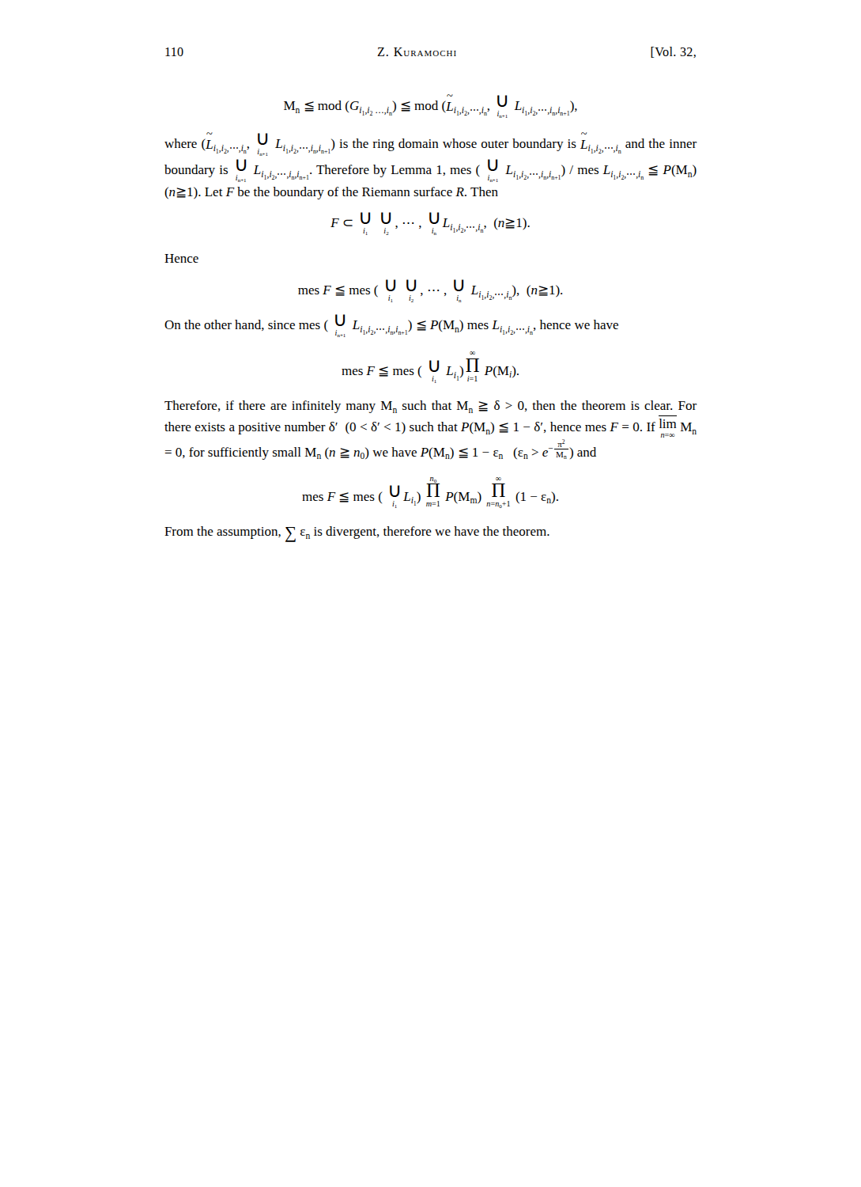110 Z. Kuramochi [Vol. 32,
Mn ≦ mod (Gi1,i2 …,in) ≦ mod (~Li1,i2,⋯,in, ∪in+1 Li1,i2,⋯,in,in+1),
where (~Li1,i2,⋯,in, ∪in+1 Li1,i2,⋯,in,in+1) is the ring domain whose outer boundary is ~Li1,i2,⋯,in and the inner boundary is ∪in+1 Li1,i2,⋯,in,in+1. Therefore by Lemma 1, mes ( ∪in+1 Li1,i2,⋯,in,in+1) / mes Li1,i2,⋯,in ≦ P(Mn) (n≧1). Let F be the boundary of the Riemann surface R. Then
F ⊂ ∪i1 ∪i2, ⋯ , ∪in Li1,i2,⋯,in, (n≧1).
Hence
mes F ≦ mes ( ∪i1 ∪i2, ⋯ , ∪in Li1,i2,⋯,in), (n≧1).
On the other hand, since mes ( ∪in+1 Li1,i2,⋯,in,in+1) ≦ P(Mn) mes Li1,i2,⋯,in, hence we have
mes F ≦ mes ( ∪i1 Li1)∞Πi=1 P(Mi).
Therefore, if there are infinitely many Mn such that Mn ≧ δ > 0, then the theorem is clear. For there exists a positive number δ′ (0 < δ′ < 1) such that P(Mn) ≦ 1 − δ′, hence mes F = 0. If lim n=∞ Mn = 0, for sufficiently small Mn (n ≧ n0) we have P(Mn) ≦ 1 − εn (εn > e−π2 Mn) and
mes F ≦ mes ( ∪i1 Li1) n0 Πm=1 P(Mm) ∞Πn=n0+1 (1 − εn).
From the assumption, ∑ εn is divergent, therefore we have the theorem.